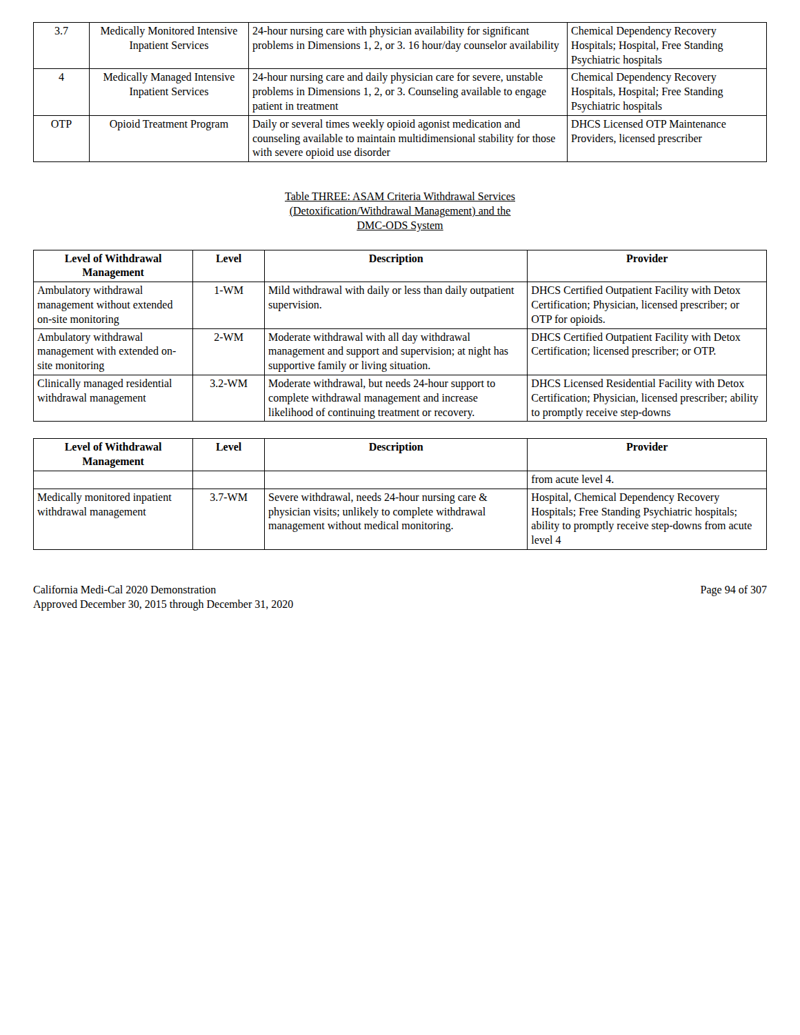| 3.7 | Medically Monitored Intensive Inpatient Services | 24-hour nursing care with physician availability for significant problems in Dimensions 1, 2, or 3. 16 hour/day counselor availability | Chemical Dependency Recovery Hospitals; Hospital, Free Standing Psychiatric hospitals |
| 4 | Medically Managed Intensive Inpatient Services | 24-hour nursing care and daily physician care for severe, unstable problems in Dimensions 1, 2, or 3. Counseling available to engage patient in treatment | Chemical Dependency Recovery Hospitals, Hospital; Free Standing Psychiatric hospitals |
| OTP | Opioid Treatment Program | Daily or several times weekly opioid agonist medication and counseling available to maintain multidimensional stability for those with severe opioid use disorder | DHCS Licensed OTP Maintenance Providers, licensed prescriber |
Table THREE: ASAM Criteria Withdrawal Services (Detoxification/Withdrawal Management) and the DMC-ODS System
| Level of Withdrawal Management | Level | Description | Provider |
| --- | --- | --- | --- |
| Ambulatory withdrawal management without extended on-site monitoring | 1-WM | Mild withdrawal with daily or less than daily outpatient supervision. | DHCS Certified Outpatient Facility with Detox Certification; Physician, licensed prescriber; or OTP for opioids. |
| Ambulatory withdrawal management with extended on-site monitoring | 2-WM | Moderate withdrawal with all day withdrawal management and support and supervision; at night has supportive family or living situation. | DHCS Certified Outpatient Facility with Detox Certification; licensed prescriber; or OTP. |
| Clinically managed residential withdrawal management | 3.2-WM | Moderate withdrawal, but needs 24-hour support to complete withdrawal management and increase likelihood of continuing treatment or recovery. | DHCS Licensed Residential Facility with Detox Certification; Physician, licensed prescriber; ability to promptly receive step-downs |
| Level of Withdrawal Management | Level | Description | Provider |
| --- | --- | --- | --- |
| | | | from acute level 4. |
| Medically monitored inpatient withdrawal management | 3.7-WM | Severe withdrawal, needs 24-hour nursing care & physician visits; unlikely to complete withdrawal management without medical monitoring. | Hospital, Chemical Dependency Recovery Hospitals; Free Standing Psychiatric hospitals; ability to promptly receive step-downs from acute level 4 |
California Medi-Cal 2020 Demonstration
Approved December 30, 2015 through December 31, 2020
Page 94 of 307